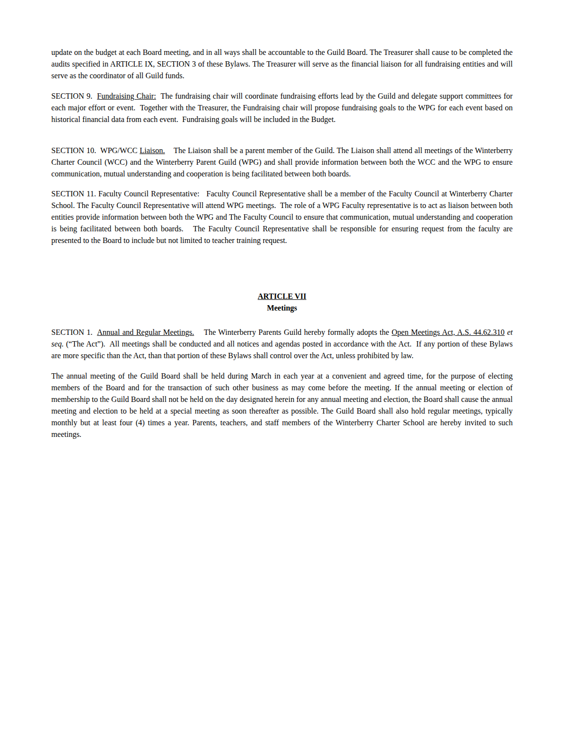update on the budget at each Board meeting, and in all ways shall be accountable to the Guild Board. The Treasurer shall cause to be completed the audits specified in ARTICLE IX, SECTION 3 of these Bylaws. The Treasurer will serve as the financial liaison for all fundraising entities and will serve as the coordinator of all Guild funds.
SECTION 9. Fundraising Chair: The fundraising chair will coordinate fundraising efforts lead by the Guild and delegate support committees for each major effort or event. Together with the Treasurer, the Fundraising chair will propose fundraising goals to the WPG for each event based on historical financial data from each event. Fundraising goals will be included in the Budget.
SECTION 10. WPG/WCC Liaison. The Liaison shall be a parent member of the Guild. The Liaison shall attend all meetings of the Winterberry Charter Council (WCC) and the Winterberry Parent Guild (WPG) and shall provide information between both the WCC and the WPG to ensure communication, mutual understanding and cooperation is being facilitated between both boards.
SECTION 11. Faculty Council Representative: Faculty Council Representative shall be a member of the Faculty Council at Winterberry Charter School. The Faculty Council Representative will attend WPG meetings. The role of a WPG Faculty representative is to act as liaison between both entities provide information between both the WPG and The Faculty Council to ensure that communication, mutual understanding and cooperation is being facilitated between both boards. The Faculty Council Representative shall be responsible for ensuring request from the faculty are presented to the Board to include but not limited to teacher training request.
ARTICLE VII
Meetings
SECTION 1. Annual and Regular Meetings. The Winterberry Parents Guild hereby formally adopts the Open Meetings Act, A.S. 44.62.310 et seq. (“The Act”). All meetings shall be conducted and all notices and agendas posted in accordance with the Act. If any portion of these Bylaws are more specific than the Act, than that portion of these Bylaws shall control over the Act, unless prohibited by law.
The annual meeting of the Guild Board shall be held during March in each year at a convenient and agreed time, for the purpose of electing members of the Board and for the transaction of such other business as may come before the meeting. If the annual meeting or election of membership to the Guild Board shall not be held on the day designated herein for any annual meeting and election, the Board shall cause the annual meeting and election to be held at a special meeting as soon thereafter as possible. The Guild Board shall also hold regular meetings, typically monthly but at least four (4) times a year. Parents, teachers, and staff members of the Winterberry Charter School are hereby invited to such meetings.